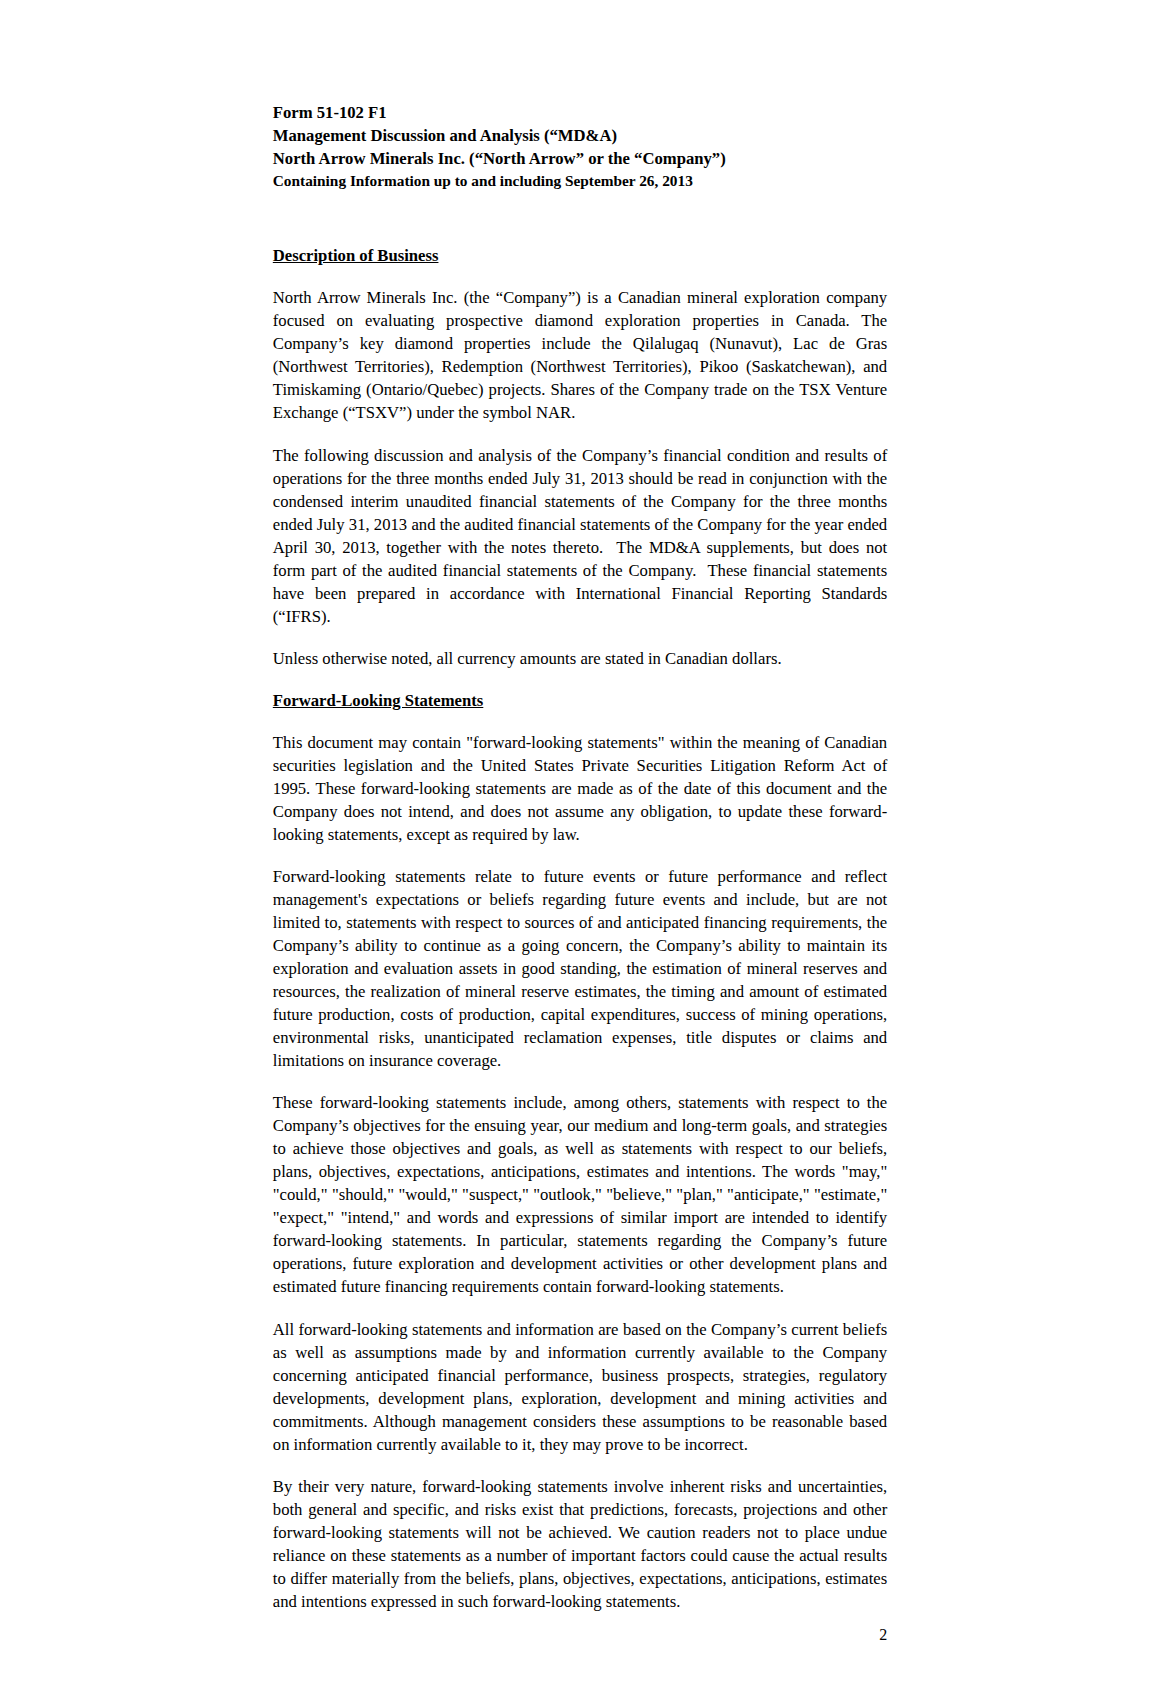Form 51-102 F1
Management Discussion and Analysis (“MD&A)
North Arrow Minerals Inc. (“North Arrow” or the “Company”)
Containing Information up to and including September 26, 2013
Description of Business
North Arrow Minerals Inc. (the “Company”) is a Canadian mineral exploration company focused on evaluating prospective diamond exploration properties in Canada. The Company’s key diamond properties include the Qilalugaq (Nunavut), Lac de Gras (Northwest Territories), Redemption (Northwest Territories), Pikoo (Saskatchewan), and Timiskaming (Ontario/Quebec) projects. Shares of the Company trade on the TSX Venture Exchange (“TSXV”) under the symbol NAR.
The following discussion and analysis of the Company’s financial condition and results of operations for the three months ended July 31, 2013 should be read in conjunction with the condensed interim unaudited financial statements of the Company for the three months ended July 31, 2013 and the audited financial statements of the Company for the year ended April 30, 2013, together with the notes thereto. The MD&A supplements, but does not form part of the audited financial statements of the Company. These financial statements have been prepared in accordance with International Financial Reporting Standards (“IFRS).
Unless otherwise noted, all currency amounts are stated in Canadian dollars.
Forward-Looking Statements
This document may contain "forward-looking statements" within the meaning of Canadian securities legislation and the United States Private Securities Litigation Reform Act of 1995. These forward-looking statements are made as of the date of this document and the Company does not intend, and does not assume any obligation, to update these forward-looking statements, except as required by law.
Forward-looking statements relate to future events or future performance and reflect management's expectations or beliefs regarding future events and include, but are not limited to, statements with respect to sources of and anticipated financing requirements, the Company’s ability to continue as a going concern, the Company’s ability to maintain its exploration and evaluation assets in good standing, the estimation of mineral reserves and resources, the realization of mineral reserve estimates, the timing and amount of estimated future production, costs of production, capital expenditures, success of mining operations, environmental risks, unanticipated reclamation expenses, title disputes or claims and limitations on insurance coverage.
These forward-looking statements include, among others, statements with respect to the Company’s objectives for the ensuing year, our medium and long-term goals, and strategies to achieve those objectives and goals, as well as statements with respect to our beliefs, plans, objectives, expectations, anticipations, estimates and intentions. The words "may," "could," "should," "would," "suspect," "outlook," "believe," "plan," "anticipate," "estimate," "expect," "intend," and words and expressions of similar import are intended to identify forward-looking statements. In particular, statements regarding the Company’s future operations, future exploration and development activities or other development plans and estimated future financing requirements contain forward-looking statements.
All forward-looking statements and information are based on the Company’s current beliefs as well as assumptions made by and information currently available to the Company concerning anticipated financial performance, business prospects, strategies, regulatory developments, development plans, exploration, development and mining activities and commitments. Although management considers these assumptions to be reasonable based on information currently available to it, they may prove to be incorrect.
By their very nature, forward-looking statements involve inherent risks and uncertainties, both general and specific, and risks exist that predictions, forecasts, projections and other forward-looking statements will not be achieved. We caution readers not to place undue reliance on these statements as a number of important factors could cause the actual results to differ materially from the beliefs, plans, objectives, expectations, anticipations, estimates and intentions expressed in such forward-looking statements.
2